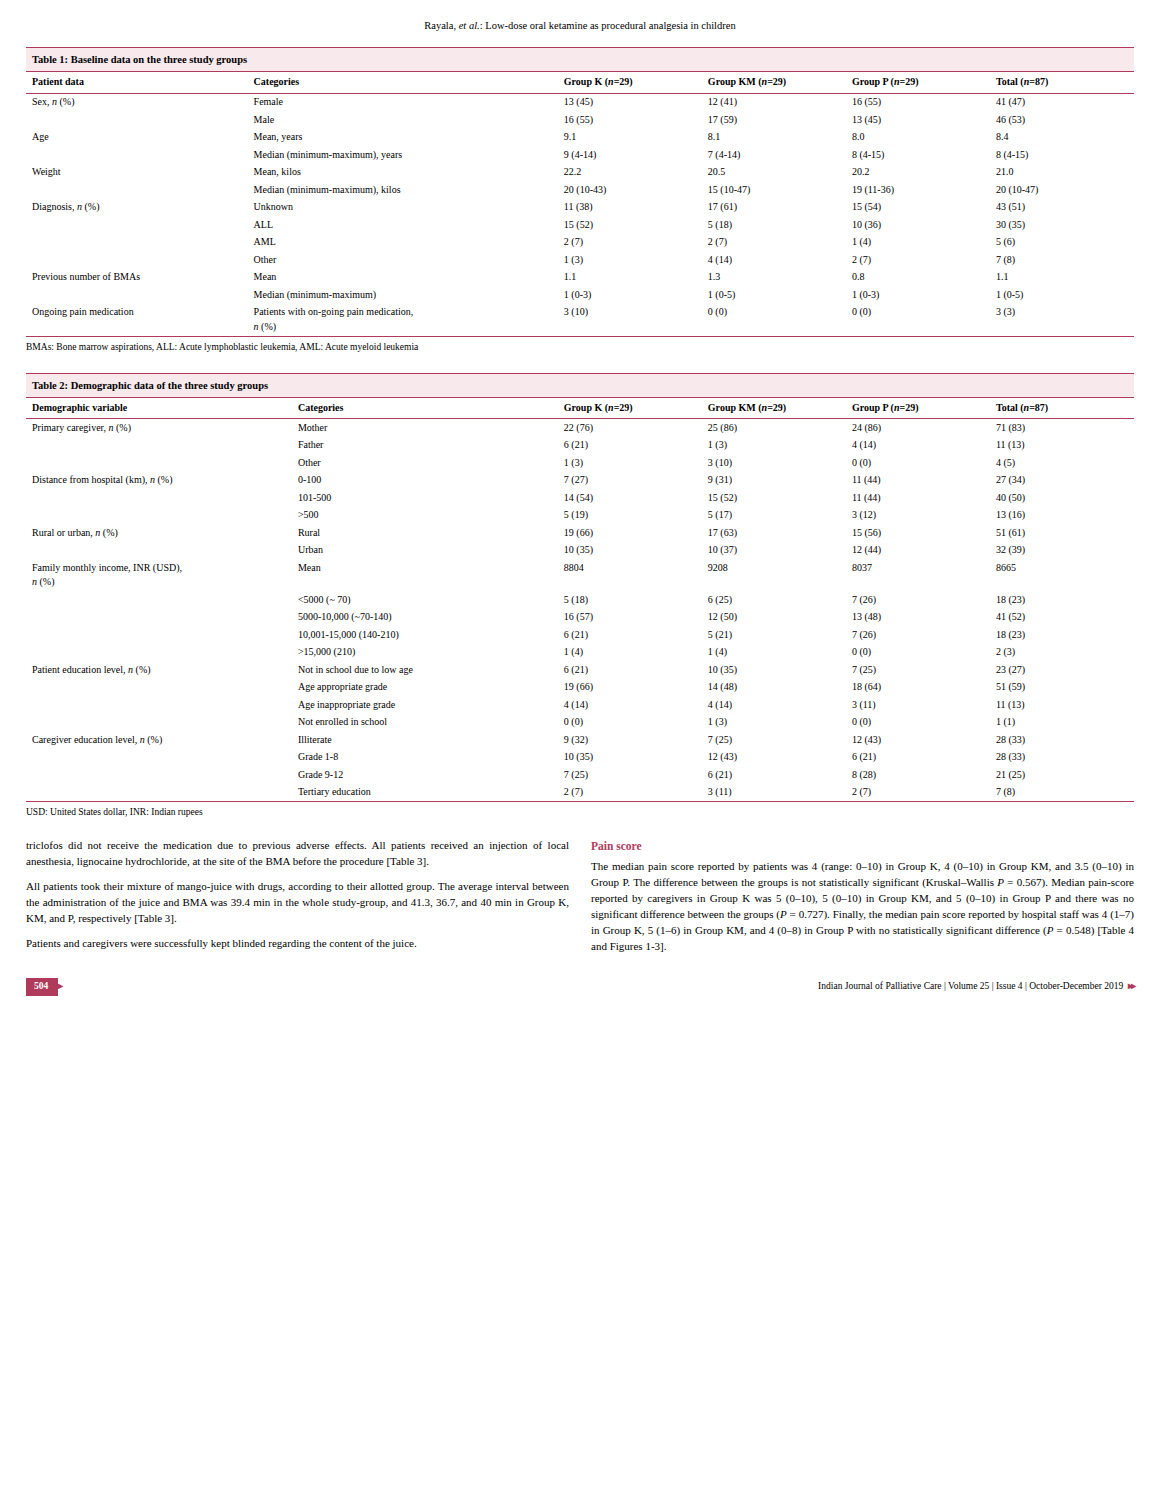Rayala, et al.: Low-dose oral ketamine as procedural analgesia in children
Table 1: Baseline data on the three study groups
| Patient data | Categories | Group K ( n =29) | Group KM ( n =29) | Group P ( n =29) | Total ( n =87) |
| --- | --- | --- | --- | --- | --- |
| Sex, n (%) | Female | 13 (45) | 12 (41) | 16 (55) | 41 (47) |
| | Male | 16 (55) | 17 (59) | 13 (45) | 46 (53) |
| Age | Mean, years | 9.1 | 8.1 | 8.0 | 8.4 |
| | Median (minimum-maximum), years | 9 (4-14) | 7 (4-14) | 8 (4-15) | 8 (4-15) |
| Weight | Mean, kilos | 22.2 | 20.5 | 20.2 | 21.0 |
| | Median (minimum-maximum), kilos | 20 (10-43) | 15 (10-47) | 19 (11-36) | 20 (10-47) |
| Diagnosis, n (%) | Unknown | 11 (38) | 17 (61) | 15 (54) | 43 (51) |
| | ALL | 15 (52) | 5 (18) | 10 (36) | 30 (35) |
| | AML | 2 (7) | 2 (7) | 1 (4) | 5 (6) |
| | Other | 1 (3) | 4 (14) | 2 (7) | 7 (8) |
| Previous number of BMAs | Mean | 1.1 | 1.3 | 0.8 | 1.1 |
| | Median (minimum-maximum) | 1 (0-3) | 1 (0-5) | 1 (0-3) | 1 (0-5) |
| Ongoing pain medication | Patients with on-going pain medication, n (%) | 3 (10) | 0 (0) | 0 (0) | 3 (3) |
BMAs: Bone marrow aspirations, ALL: Acute lymphoblastic leukemia, AML: Acute myeloid leukemia
Table 2: Demographic data of the three study groups
| Demographic variable | Categories | Group K ( n =29) | Group KM ( n =29) | Group P ( n =29) | Total ( n =87) |
| --- | --- | --- | --- | --- | --- |
| Primary caregiver, n (%) | Mother | 22 (76) | 25 (86) | 24 (86) | 71 (83) |
| | Father | 6 (21) | 1 (3) | 4 (14) | 11 (13) |
| | Other | 1 (3) | 3 (10) | 0 (0) | 4 (5) |
| Distance from hospital (km), n (%) | 0-100 | 7 (27) | 9 (31) | 11 (44) | 27 (34) |
| | 101-500 | 14 (54) | 15 (52) | 11 (44) | 40 (50) |
| | >500 | 5 (19) | 5 (17) | 3 (12) | 13 (16) |
| Rural or urban, n (%) | Rural | 19 (66) | 17 (63) | 15 (56) | 51 (61) |
| | Urban | 10 (35) | 10 (37) | 12 (44) | 32 (39) |
| Family monthly income, INR (USD), n (%) | Mean | 8804 | 9208 | 8037 | 8665 |
| | <5000 (~ 70) | 5 (18) | 6 (25) | 7 (26) | 18 (23) |
| | 5000-10,000 (~70-140) | 16 (57) | 12 (50) | 13 (48) | 41 (52) |
| | 10,001-15,000 (140-210) | 6 (21) | 5 (21) | 7 (26) | 18 (23) |
| | >15,000 (210) | 1 (4) | 1 (4) | 0 (0) | 2 (3) |
| Patient education level, n (%) | Not in school due to low age | 6 (21) | 10 (35) | 7 (25) | 23 (27) |
| | Age appropriate grade | 19 (66) | 14 (48) | 18 (64) | 51 (59) |
| | Age inappropriate grade | 4 (14) | 4 (14) | 3 (11) | 11 (13) |
| | Not enrolled in school | 0 (0) | 1 (3) | 0 (0) | 1 (1) |
| Caregiver education level, n (%) | Illiterate | 9 (32) | 7 (25) | 12 (43) | 28 (33) |
| | Grade 1-8 | 10 (35) | 12 (43) | 6 (21) | 28 (33) |
| | Grade 9-12 | 7 (25) | 6 (21) | 8 (28) | 21 (25) |
| | Tertiary education | 2 (7) | 3 (11) | 2 (7) | 7 (8) |
USD: United States dollar, INR: Indian rupees
triclofos did not receive the medication due to previous adverse effects. All patients received an injection of local anesthesia, lignocaine hydrochloride, at the site of the BMA before the procedure [Table 3].
All patients took their mixture of mango-juice with drugs, according to their allotted group. The average interval between the administration of the juice and BMA was 39.4 min in the whole study-group, and 41.3, 36.7, and 40 min in Group K, KM, and P, respectively [Table 3].
Patients and caregivers were successfully kept blinded regarding the content of the juice.
Pain score
The median pain score reported by patients was 4 (range: 0–10) in Group K, 4 (0–10) in Group KM, and 3.5 (0–10) in Group P. The difference between the groups is not statistically significant (Kruskal–Wallis P = 0.567). Median pain-score reported by caregivers in Group K was 5 (0–10), 5 (0–10) in Group KM, and 5 (0–10) in Group P and there was no significant difference between the groups (P = 0.727). Finally, the median pain score reported by hospital staff was 4 (1–7) in Group K, 5 (1–6) in Group KM, and 4 (0–8) in Group P with no statistically significant difference (P = 0.548) [Table 4 and Figures 1-3].
504▸
Indian Journal of Palliative Care | Volume 25 | Issue 4 | October-December 2019 ▸▸